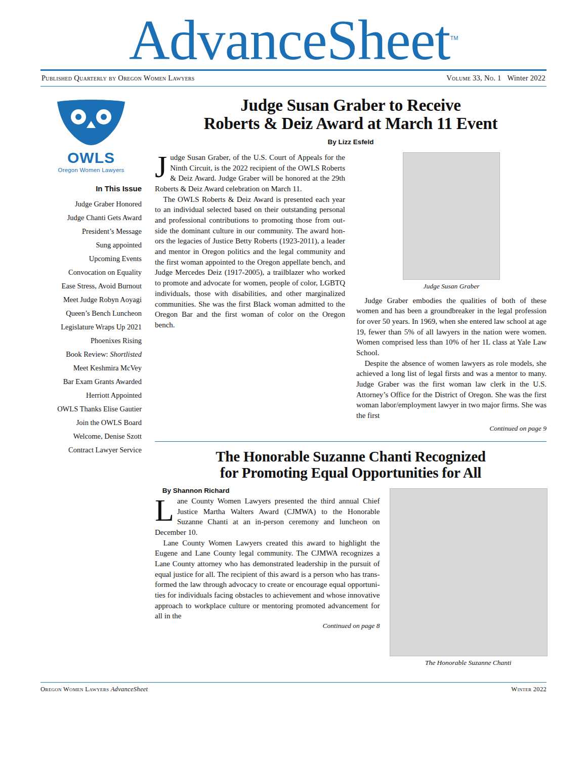AdvanceSheetTM
Published Quarterly by Oregon Women Lawyers Volume 33, No. 1 Winter 2022
OWLS
Oregon Women Lawyers
In This Issue
Judge Graber Honored
Judge Chanti Gets Award
President’s Message
Sung appointed
Upcoming Events
Convocation on Equality
Ease Stress, Avoid Burnout
Meet Judge Robyn Aoyagi
Queen’s Bench Luncheon
Legislature Wraps Up 2021
Phoenixes Rising
Book Review: Shortlisted
Meet Keshmira McVey
Bar Exam Grants Awarded
Herriott Appointed
OWLS Thanks Elise Gautier
Join the OWLS Board
Welcome, Denise Szott
Contract Lawyer Service
Judge Susan Graber to Receive
Roberts & Deiz Award at March 11 Event
By Lizz Esfeld
Judge Susan Graber, of the U.S. Court of Appeals for the Ninth Circuit, is the 2022 recipient of the OWLS Roberts & Deiz Award. Judge Graber will be honored at the 29th Roberts & Deiz Award celebration on March 11.
The OWLS Roberts & Deiz Award is presented each year to an individual selected based on their outstanding personal and professional contributions to promoting those from outside the dominant culture in our community. The award honors the legacies of Justice Betty Roberts (1923-2011), a leader and mentor in Oregon politics and the legal community and the first woman appointed to the Oregon appellate bench, and Judge Mercedes Deiz (1917-2005), a trailblazer who worked to promote and advocate for women, people of color, LGBTQ individuals, those with disabilities, and other marginalized communities. She was the first Black woman admitted to the Oregon Bar and the first woman of color on the Oregon bench.
Judge Susan Graber
Judge Graber embodies the qualities of both of these women and has been a groundbreaker in the legal profession for over 50 years. In 1969, when she entered law school at age 19, fewer than 5% of all lawyers in the nation were women. Women comprised less than 10% of her 1L class at Yale Law School.
Despite the absence of women lawyers as role models, she achieved a long list of legal firsts and was a mentor to many. Judge Graber was the first woman law clerk in the U.S. Attorney’s Office for the District of Oregon. She was the first woman labor/employment lawyer in two major firms. She was the first
Continued on page 9
The Honorable Suzanne Chanti Recognized
for Promoting Equal Opportunities for All
By Shannon Richard
Lane County Women Lawyers presented the third annual Chief Justice Martha Walters Award (CJMWA) to the Honorable Suzanne Chanti at an in-person ceremony and luncheon on December 10.
Lane County Women Lawyers created this award to highlight the Eugene and Lane County legal community. The CJMWA recognizes a Lane County attorney who has demonstrated leadership in the pursuit of equal justice for all. The recipient of this award is a person who has transformed the law through advocacy to create or encourage equal opportunities for individuals facing obstacles to achievement and whose innovative approach to workplace culture or mentoring promoted advancement for all in the
Continued on page 8
The Honorable Suzanne Chanti
Oregon Women Lawyers AdvanceSheet Winter 2022